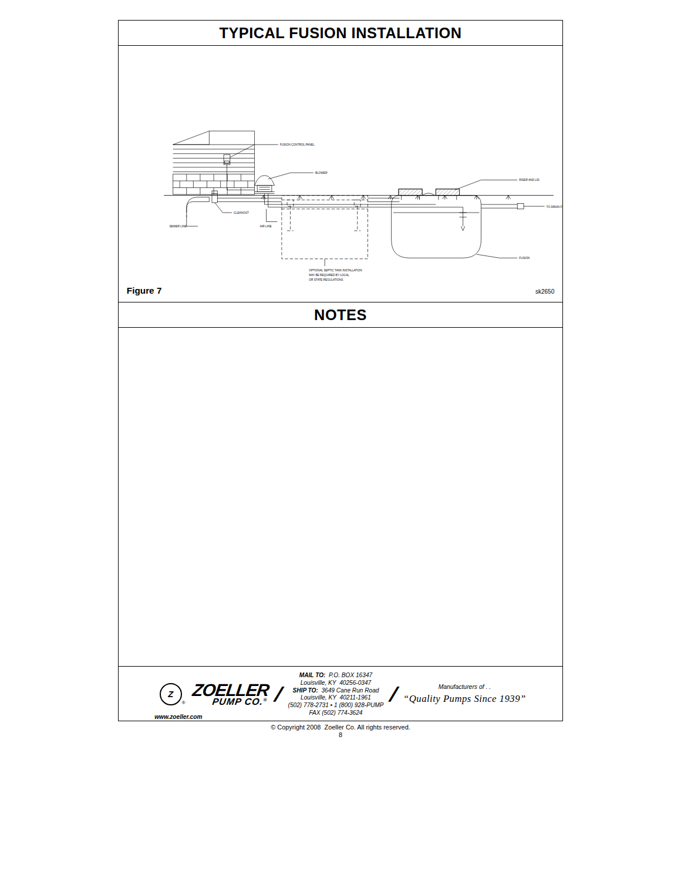TYPICAL FUSION INSTALLATION
FUSION CONTROL PANEL BLOWER RISER AND LID TO DRAIN FIELD CLEANOUT SEWER LINE AIR LINE FUSION OPTIONAL SEPTIC TANK INSTALLATION MAY BE REQUIRED BY LOCAL OR STATE REGULATIONS
Figure 7
sk2650
NOTES
Z
ZOELLER PUMP CO.®
/
MAIL TO: P.O. BOX 16347
Louisville, KY 40256-0347
SHIP TO: 3649 Cane Run Road
Louisville, KY 40211-1961
(502) 778-2731 • 1 (800) 928-PUMP
FAX (502) 774-3624
/
Manufacturers of . .
“Quality Pumps Since 1939”
www.zoeller.com
© Copyright 2008 Zoeller Co. All rights reserved.
8